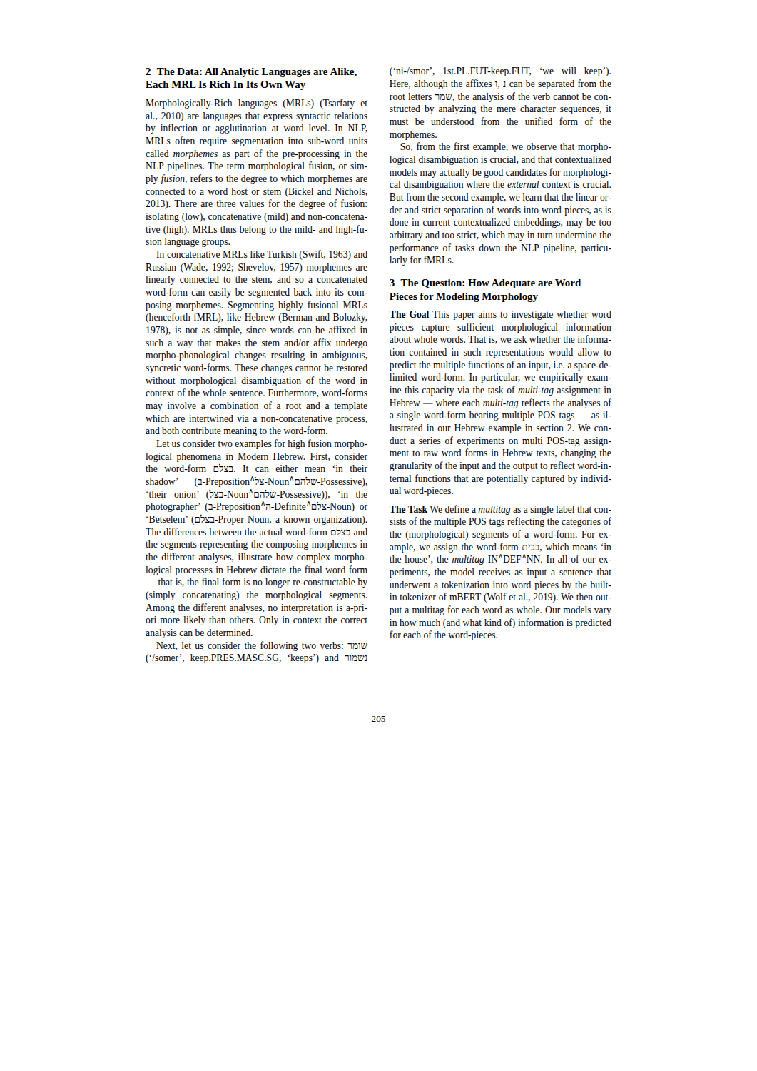2 The Data: All Analytic Languages are Alike, Each MRL Is Rich In Its Own Way
Morphologically-Rich languages (MRLs) (Tsarfaty et al., 2010) are languages that express syntactic relations by inflection or agglutination at word level. In NLP, MRLs often require segmentation into sub-word units called morphemes as part of the pre-processing in the NLP pipelines. The term morphological fusion, or simply fusion, refers to the degree to which morphemes are connected to a word host or stem (Bickel and Nichols, 2013). There are three values for the degree of fusion: isolating (low), concatenative (mild) and non-concatenative (high). MRLs thus belong to the mild- and high-fusion language groups.
In concatenative MRLs like Turkish (Swift, 1963) and Russian (Wade, 1992; Shevelov, 1957) morphemes are linearly connected to the stem, and so a concatenated word-form can easily be segmented back into its composing morphemes. Segmenting highly fusional MRLs (henceforth fMRL), like Hebrew (Berman and Bolozky, 1978), is not as simple, since words can be affixed in such a way that makes the stem and/or affix undergo morpho-phonological changes resulting in ambiguous, syncretic word-forms. These changes cannot be restored without morphological disambiguation of the word in context of the whole sentence. Furthermore, word-forms may involve a combination of a root and a template which are intertwined via a non-concatenative process, and both contribute meaning to the word-form.
Let us consider two examples for high fusion morphological phenomena in Modern Hebrew. First, consider the word-form בצלם. It can either mean ‘in their shadow’ (ב-Preposition∧צל-Noun∧שלהם-Possessive), ‘their onion’ (בצל-Noun∧שלהם-Possessive)), ‘in the photographer’ (ב-Preposition∧ה-Definite∧צלם-Noun) or ‘Betselem’ (בצלם-Proper Noun, a known organization). The differences between the actual word-form בצלם and the segments representing the composing morphemes in the different analyses, illustrate how complex morphological processes in Hebrew dictate the final word form — that is, the final form is no longer re-constructable by (simply concatenating) the morphological segments. Among the different analyses, no interpretation is a-priori more likely than others. Only in context the correct analysis can be determined.
Next, let us consider the following two verbs: שומר (‘/somer’, keep.PRES.MASC.SG, ‘keeps’) and נשמור (‘ni-/smor’, 1st.PL.FUT-keep.FUT, ‘we will keep’). Here, although the affixes ו, נ can be separated from the root letters שמר, the analysis of the verb cannot be constructed by analyzing the mere character sequences, it must be understood from the unified form of the morphemes.
So, from the first example, we observe that morphological disambiguation is crucial, and that contextualized models may actually be good candidates for morphological disambiguation where the external context is crucial. But from the second example, we learn that the linear order and strict separation of words into word-pieces, as is done in current contextualized embeddings, may be too arbitrary and too strict, which may in turn undermine the performance of tasks down the NLP pipeline, particularly for fMRLs.
3 The Question: How Adequate are Word Pieces for Modeling Morphology
The Goal This paper aims to investigate whether word pieces capture sufficient morphological information about whole words. That is, we ask whether the information contained in such representations would allow to predict the multiple functions of an input, i.e. a space-delimited word-form. In particular, we empirically examine this capacity via the task of multi-tag assignment in Hebrew — where each multi-tag reflects the analyses of a single word-form bearing multiple POS tags — as illustrated in our Hebrew example in section 2. We conduct a series of experiments on multi POS-tag assignment to raw word forms in Hebrew texts, changing the granularity of the input and the output to reflect word-internal functions that are potentially captured by individual word-pieces.
The Task We define a multitag as a single label that consists of the multiple POS tags reflecting the categories of the (morphological) segments of a word-form. For example, we assign the word-form בבית, which means ‘in the house’, the multitag IN∧DEF∧NN. In all of our experiments, the model receives as input a sentence that underwent a tokenization into word pieces by the built-in tokenizer of mBERT (Wolf et al., 2019). We then output a multitag for each word as whole. Our models vary in how much (and what kind of) information is predicted for each of the word-pieces.
205